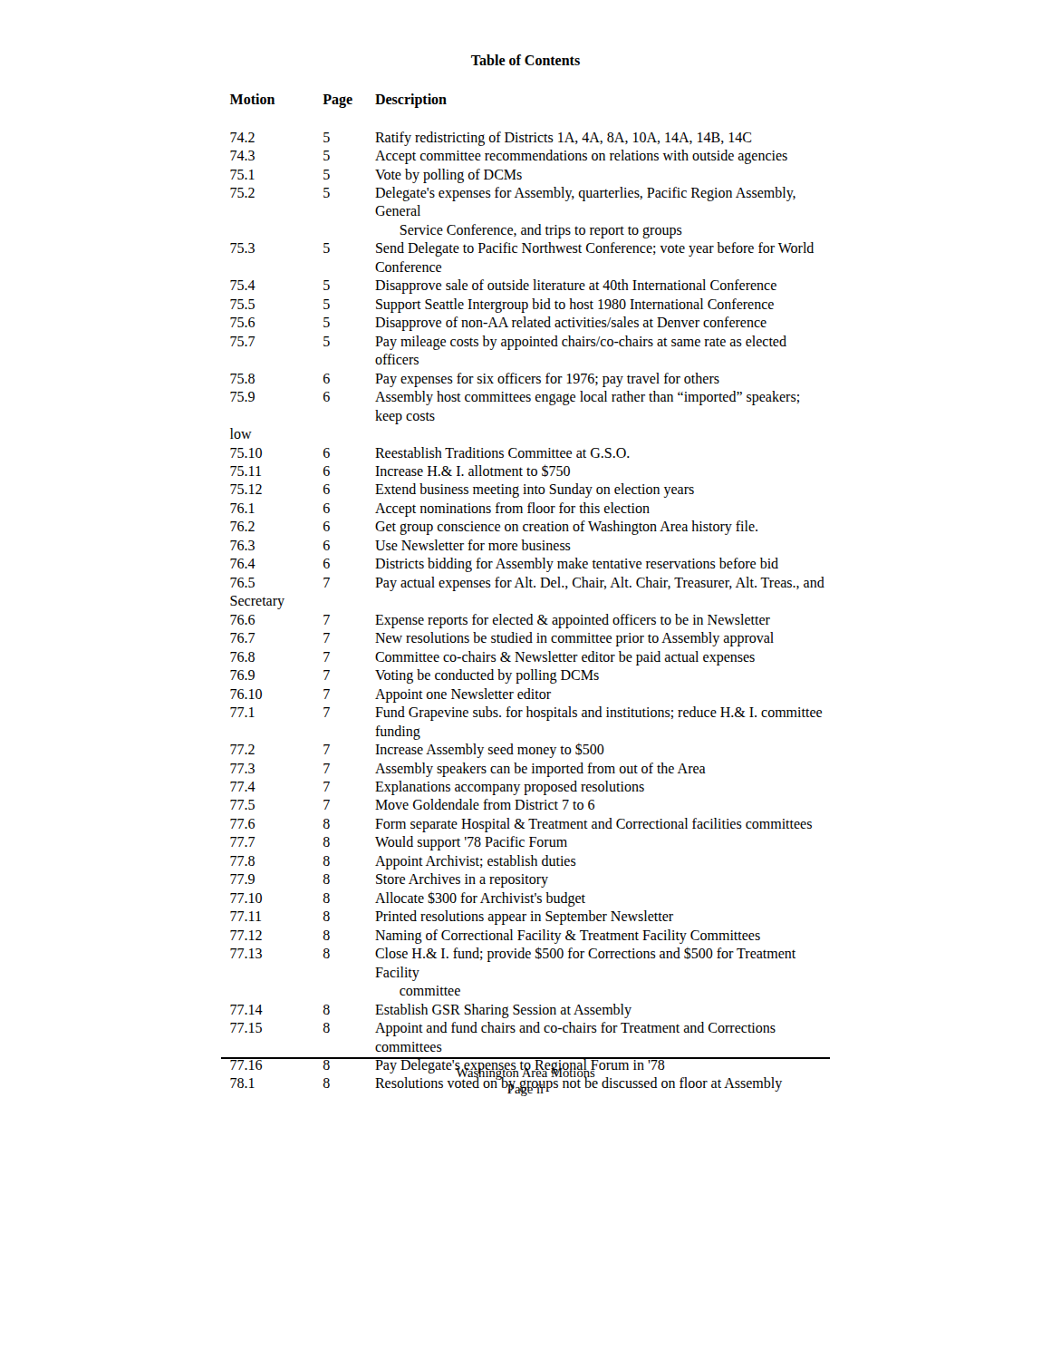Table of Contents
| Motion | Page | Description |
| --- | --- | --- |
| 74.2 | 5 | Ratify redistricting of Districts 1A, 4A, 8A, 10A, 14A, 14B, 14C |
| 74.3 | 5 | Accept committee recommendations on relations with outside agencies |
| 75.1 | 5 | Vote by polling of DCMs |
| 75.2 | 5 | Delegate's expenses for Assembly, quarterlies, Pacific Region Assembly, General Service Conference, and trips to report to groups |
| 75.3 | 5 | Send Delegate to Pacific Northwest Conference; vote year before for World Conference |
| 75.4 | 5 | Disapprove sale of outside literature at 40th International Conference |
| 75.5 | 5 | Support Seattle Intergroup bid to host 1980 International Conference |
| 75.6 | 5 | Disapprove of non-AA related activities/sales at Denver conference |
| 75.7 | 5 | Pay mileage costs by appointed chairs/co-chairs at same rate as elected officers |
| 75.8 | 6 | Pay expenses for six officers for 1976; pay travel for others |
| 75.9 | 6 | Assembly host committees engage local rather than “imported” speakers; keep costs |
| low | | |
| 75.10 | 6 | Reestablish Traditions Committee at G.S.O. |
| 75.11 | 6 | Increase H.& I. allotment to $750 |
| 75.12 | 6 | Extend business meeting into Sunday on election years |
| 76.1 | 6 | Accept nominations from floor for this election |
| 76.2 | 6 | Get group conscience on creation of Washington Area history file. |
| 76.3 | 6 | Use Newsletter for more business |
| 76.4 | 6 | Districts bidding for Assembly make tentative reservations before bid |
| 76.5 | 7 | Pay actual expenses for Alt. Del., Chair, Alt. Chair, Treasurer, Alt. Treas., and |
| Secretary | | |
| 76.6 | 7 | Expense reports for elected & appointed officers to be in Newsletter |
| 76.7 | 7 | New resolutions be studied in committee prior to Assembly approval |
| 76.8 | 7 | Committee co-chairs & Newsletter editor be paid actual expenses |
| 76.9 | 7 | Voting be conducted by polling DCMs |
| 76.10 | 7 | Appoint one Newsletter editor |
| 77.1 | 7 | Fund Grapevine subs. for hospitals and institutions; reduce H.& I. committee funding |
| 77.2 | 7 | Increase Assembly seed money to $500 |
| 77.3 | 7 | Assembly speakers can be imported from out of the Area |
| 77.4 | 7 | Explanations accompany proposed resolutions |
| 77.5 | 7 | Move Goldendale from District 7 to 6 |
| 77.6 | 8 | Form separate Hospital & Treatment and Correctional facilities committees |
| 77.7 | 8 | Would support '78 Pacific Forum |
| 77.8 | 8 | Appoint Archivist; establish duties |
| 77.9 | 8 | Store Archives in a repository |
| 77.10 | 8 | Allocate $300 for Archivist's budget |
| 77.11 | 8 | Printed resolutions appear in September Newsletter |
| 77.12 | 8 | Naming of Correctional Facility & Treatment Facility Committees |
| 77.13 | 8 | Close H.& I. fund; provide $500 for Corrections and $500 for Treatment Facility committee |
| 77.14 | 8 | Establish GSR Sharing Session at Assembly |
| 77.15 | 8 | Appoint and fund chairs and co-chairs for Treatment and Corrections committees |
| 77.16 | 8 | Pay Delegate's expenses to Regional Forum in '78 |
| 78.1 | 8 | Resolutions voted on by groups not be discussed on floor at Assembly |
Washington Area Motions
Page ii